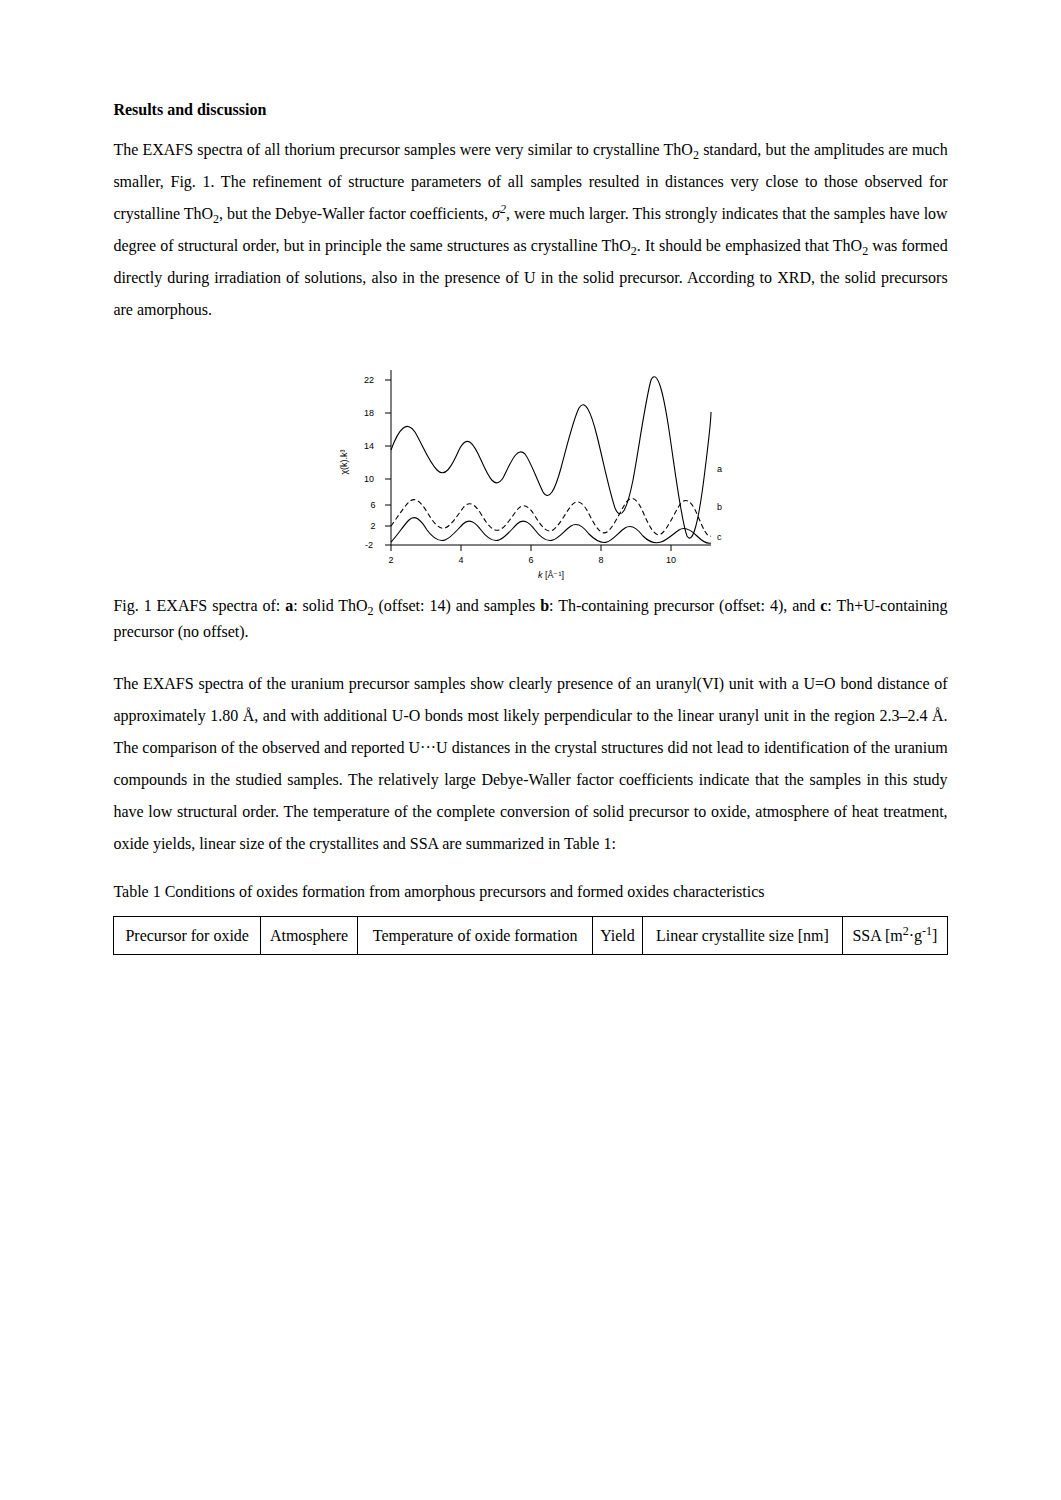Results and discussion
The EXAFS spectra of all thorium precursor samples were very similar to crystalline ThO2 standard, but the amplitudes are much smaller, Fig. 1. The refinement of structure parameters of all samples resulted in distances very close to those observed for crystalline ThO2, but the Debye-Waller factor coefficients, σ2, were much larger. This strongly indicates that the samples have low degree of structural order, but in principle the same structures as crystalline ThO2. It should be emphasized that ThO2 was formed directly during irradiation of solutions, also in the presence of U in the solid precursor. According to XRD, the solid precursors are amorphous.
22 18 14 10 6 2 -2 χ(k).k³ 2 4 6 8 10 k [Å⁻¹] a b c
Fig. 1 EXAFS spectra of: a: solid ThO2 (offset: 14) and samples b: Th-containing precursor (offset: 4), and c: Th+U-containing precursor (no offset).
The EXAFS spectra of the uranium precursor samples show clearly presence of an uranyl(VI) unit with a U=O bond distance of approximately 1.80 Å, and with additional U-O bonds most likely perpendicular to the linear uranyl unit in the region 2.3–2.4 Å. The comparison of the observed and reported U···U distances in the crystal structures did not lead to identification of the uranium compounds in the studied samples. The relatively large Debye-Waller factor coefficients indicate that the samples in this study have low structural order. The temperature of the complete conversion of solid precursor to oxide, atmosphere of heat treatment, oxide yields, linear size of the crystallites and SSA are summarized in Table 1:
Table 1 Conditions of oxides formation from amorphous precursors and formed oxides characteristics
| Precursor for oxide | Atmosphere | Temperature of oxide formation | Yield | Linear crystallite size [nm] | SSA [m 2 ·g -1 ] |